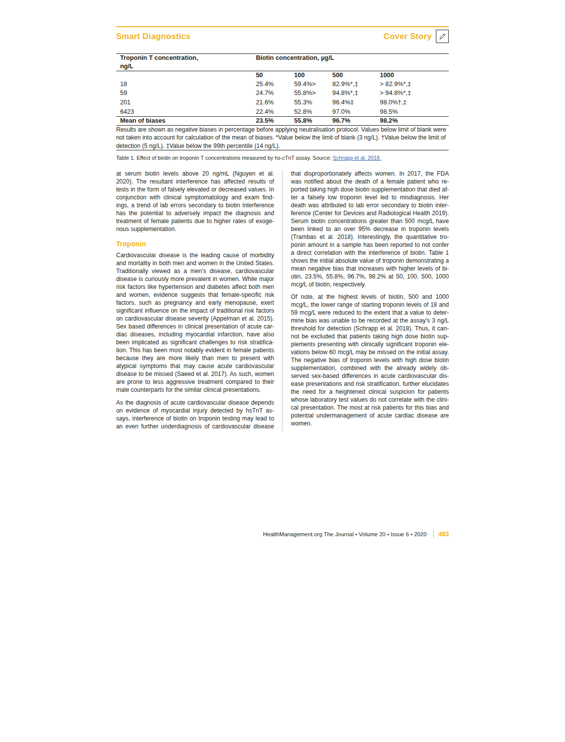Smart Diagnostics
Cover Story
| Troponin T concentration, ng/L | Biotin concentration, µg/L |
| --- | --- |
| | 50 100 500 1000 |
| 18 59 201 6423 | 25.4% 59.4%> 82.9%*,‡ > 82.9%*,‡ 24.7% 55.8%> 94.8%*,‡ > 94.8%*,‡ 21.6% 55.3% 96.4%‡ 98.0%†,‡ 22.4% 52.8% 97.0% 98.5% |
| Mean of biases | 23.5% 55.8% 96.7% 98.2% |
| Results are shown as negative biases in percentage before applying neutralisation protocol. Values below limit of blank were not taken into account for calculation of the mean of biases. *Value below the limit of blank (3 ng/L). †Value below the limit of detection (5 ng/L). ‡Value below the 99th percentile (14 ng/L). |
Table 1. Effect of biotin on troponin T concentrations measured by hs-cTnT assay. Source: Schrapp et al. 2018.
at serum biotin levels above 20 ng/mL (Nguyen et al. 2020). The resultant interference has affected results of tests in the form of falsely elevated or decreased values. In conjunction with clinical symptomatology and exam findings, a trend of lab errors secondary to biotin interference has the potential to adversely impact the diagnosis and treatment of female patients due to higher rates of exogenous supplementation.
Troponin
Cardiovascular disease is the leading cause of morbidity and mortality in both men and women in the United States. Traditionally viewed as a men's disease, cardiovascular disease is curiously more prevalent in women. While major risk factors like hypertension and diabetes affect both men and women, evidence suggests that female-specific risk factors, such as pregnancy and early menopause, exert significant influence on the impact of traditional risk factors on cardiovascular disease severity (Appelman et al. 2015). Sex based differences in clinical presentation of acute cardiac diseases, including myocardial infarction, have also been implicated as significant challenges to risk stratification. This has been most notably evident in female patients because they are more likely than men to present with atypical symptoms that may cause acute cardiovascular disease to be missed (Saeed et al. 2017). As such, women are prone to less aggressive treatment compared to their male counterparts for the similar clinical presentations.
As the diagnosis of acute cardiovascular disease depends on evidence of myocardial injury detected by hsTnT assays, interference of biotin on troponin testing may lead to an even further underdiagnosis of cardiovascular disease that disproportionately affects women. In 2017, the FDA was notified about the death of a female patient who reported taking high dose biotin supplementation that died after a falsely low troponin level led to misdiagnosis. Her death was attributed to lab error secondary to biotin interference (Center for Devices and Radiological Health 2019). Serum biotin concentrations greater than 500 mcg/L have been linked to an over 95% decrease in troponin levels (Trambas et al. 2018). Interestingly, the quantitative troponin amount in a sample has been reported to not confer a direct correlation with the interference of biotin. Table 1 shows the initial absolute value of troponin demonstrating a mean negative bias that increases with higher levels of biotin, 23.5%, 55.8%, 96.7%, 98.2% at 50, 100, 500, 1000 mcg/L of biotin, respectively.
Of note, at the highest levels of biotin, 500 and 1000 mcg/L, the lower range of starting troponin levels of 18 and 59 mcg/L were reduced to the extent that a value to determine bias was unable to be recorded at the assay's 3 ng/L threshold for detection (Schrapp et al. 2018). Thus, it cannot be excluded that patients taking high dose biotin supplements presenting with clinically significant troponin elevations below 60 mcg/L may be missed on the initial assay. The negative bias of troponin levels with high dose biotin supplementation, combined with the already widely observed sex-based differences in acute cardiovascular disease presentations and risk stratification, further elucidates the need for a heightened clinical suspicion for patients whose laboratory test values do not correlate with the clinical presentation. The most at risk patients for this bias and potential undermanagement of acute cardiac disease are women.
HealthManagement.org The Journal • Volume 20 • Issue 6 • 2020 483